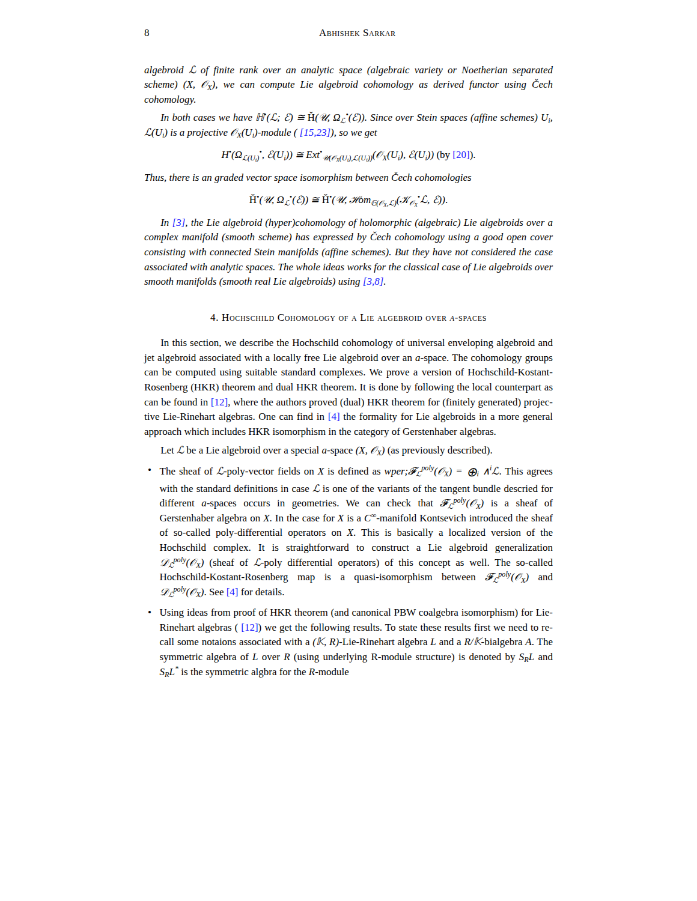8 Abhishek Sarkar
algebroid ℒ of finite rank over an analytic space (algebraic variety or Noetherian separated scheme) (X, 𝒪X), we can compute Lie algebroid cohomology as derived functor using Čech cohomology.
In both cases we have ℍ•(ℒ; ℰ) ≅ Ȟ(𝒰, Ωℒ•(ℰ)). Since over Stein spaces (affine schemes) Ui, ℒ(Ui) is a projective 𝒪X(Ui)-module ( [15,23]), so we get
H•(Ωℒ(Ui)•, ℰ(Ui)) ≅ Ext•𝒰(𝒪X(Ui),ℒ(Ui))(𝒪X(Ui), ℰ(Ui)) (by [20]).
Thus, there is an graded vector space isomorphism between Čech cohomologies
Ȟ•(𝒰, Ωℒ•(ℰ)) ≅ Ȟ•(𝒰, ℋom𝔾(𝒪X,ℒ)(𝒦𝒪X•ℒ, ℰ)).
In [3], the Lie algebroid (hyper)cohomology of holomorphic (algebraic) Lie algebroids over a complex manifold (smooth scheme) has expressed by Čech cohomology using a good open cover consisting with connected Stein manifolds (affine schemes). But they have not considered the case associated with analytic spaces. The whole ideas works for the classical case of Lie algebroids over smooth manifolds (smooth real Lie algebroids) using [3,8].
4. Hochschild Cohomology of a Lie algebroid over a-spaces
In this section, we describe the Hochschild cohomology of universal enveloping algebroid and jet algebroid associated with a locally free Lie algebroid over an a-space. The cohomology groups can be computed using suitable standard complexes. We prove a version of Hochschild-Kostant-Rosenberg (HKR) theorem and dual HKR theorem. It is done by following the local counterpart as can be found in [12], where the authors proved (dual) HKR theorem for (finitely generated) projective Lie-Rinehart algebras. One can find in [4] the formality for Lie algebroids in a more general approach which includes HKR isomorphism in the category of Gerstenhaber algebras.
Let ℒ be a Lie algebroid over a special a-space (X, 𝒪X) (as previously described).
The sheaf of ℒ-poly-vector fields on X is defined as wper; 𝓕ℒpoly(𝒪X) = ⊕i ∧iℒ. This agrees with the standard definitions in case ℒ is one of the variants of the tangent bundle descried for different a-spaces occurs in geometries. We can check that 𝓕ℒpoly(𝒪X) is a sheaf of Gerstenhaber algebra on X. In the case for X is a C∞-manifold Kontsevich introduced the sheaf of so-called poly-differential operators on X. This is basically a localized version of the Hochschild complex. It is straightforward to construct a Lie algebroid generalization 𝒟ℒpoly(𝒪X) (sheaf of ℒ-poly differential operators) of this concept as well. The so-called Hochschild-Kostant-Rosenberg map is a quasi-isomorphism between 𝓕ℒpoly(𝒪X) and 𝒟ℒpoly(𝒪X). See [4] for details.
Using ideas from proof of HKR theorem (and canonical PBW coalgebra isomorphism) for Lie-Rinehart algebras ( [12]) we get the following results. To state these results first we need to recall some notaions associated with a (𝕂, R)-Lie-Rinehart algebra L and a R/𝕂-bialgebra A. The symmetric algebra of L over R (using underlying R-module structure) is denoted by SRL and SRL* is the symmetric algbra for the R-module